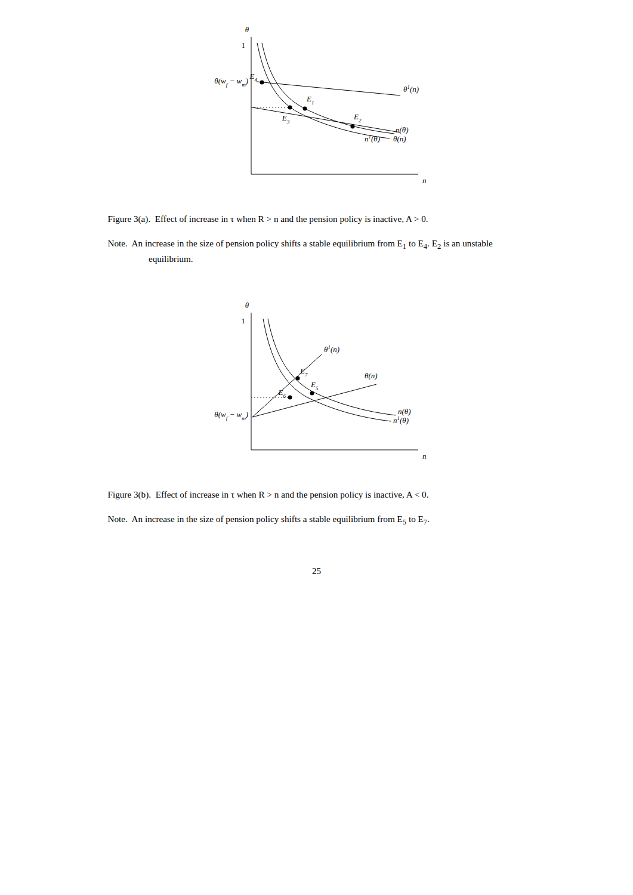θ n 1 θ(wf − wm) E4 E1 E3 E2 θ1(n) n(θ) n1(θ) θ(n)
Figure 3(a). Effect of increase in τ when R > n and the pension policy is inactive, A > 0.
Note. An increase in the size of pension policy shifts a stable equilibrium from E1 to E4. E2 is an unstable equilibrium.
θ n 1 θ(wf − wm) E7 E6 E5 θ1(n) θ(n) n(θ) n1(θ)
Figure 3(b). Effect of increase in τ when R > n and the pension policy is inactive, A < 0.
Note. An increase in the size of pension policy shifts a stable equilibrium from E5 to E7.
25